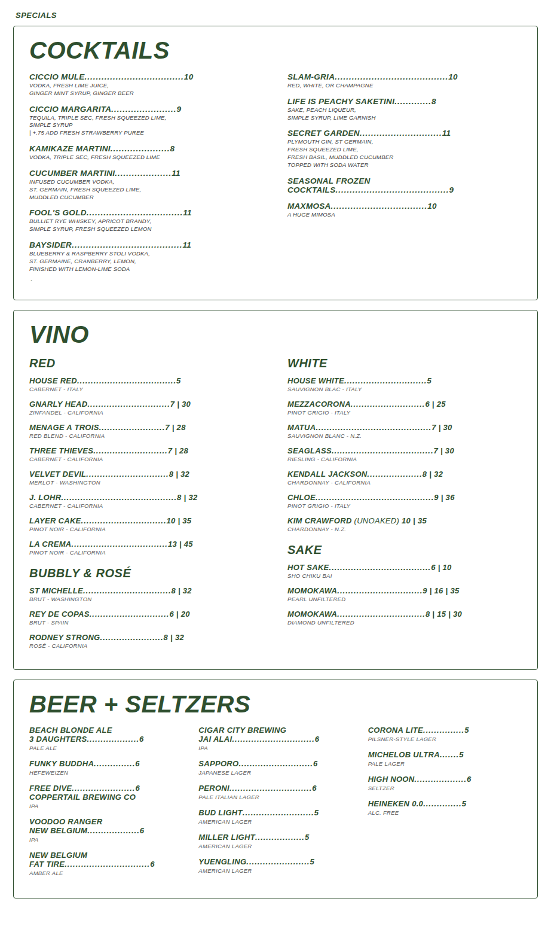SPECIALS
Cocktails
Ciccio Mule................................... 10
Vodka, Fresh Lime Juice,
Ginger Mint Syrup, Ginger Beer
Ciccio Margarita....................... 9
Tequila, Triple Sec, Fresh Squeezed Lime,
Simple Syrup
| +.75 Add Fresh Strawberry Puree
Kamikaze Martini..................... 8
Vodka, Triple Sec, Fresh Squeezed Lime
Cucumber Martini.................... 11
Infused Cucumber Vodka,
St. Germain, Fresh Squeezed Lime,
Muddled Cucumber
Fool's Gold.................................. 11
Bulliet Rye Whiskey, Apricot Brandy,
Simple Syrup, Fresh Squeezed Lemon
Baysider....................................... 11
Blueberry & Raspberry Stoli Vodka,
St. Germaine, Cranberry, Lemon,
Finished With Lemon-Lime Soda
`
Slam-Gria........................................ 10
Red, White, or Champagne
Life Is Peachy Saketini............. 8
Sake, Peach Liqueur,
Simple Syrup, Lime Garnish
Secret Garden............................. 11
Plymouth Gin, St Germain,
Fresh Squeezed Lime,
Fresh Basil, Muddled Cucumber
Topped With Soda Water
Seasonal Frozen
Cocktails........................................ 9
Maxmosa.................................. 10
A Huge Mimosa
Vino
Red
House Red.................................... 5
Cabernet - Italy
Gnarly Head.............................. 7 | 30
Zinfandel - California
Menage A Trois........................ 7 | 28
Red Blend - California
Three Thieves........................... 7 | 28
Cabernet - California
Velvet Devil.............................. 8 | 32
Merlot - Washington
J. Lohr.......................................... 8 | 32
Cabernet - California
Layer Cake............................... 10 | 35
Pinot Noir - California
La Crema................................... 13 | 45
Pinot Noir - California
Bubbly & Rosé
St Michelle................................ 8 | 32
Brut - Washington
Rey De Copas............................. 6 | 20
Brut - Spain
Rodney Strong....................... 8 | 32
Rosé - California
White
House White.............................. 5
Sauvignon Blac - Italy
Mezzacorona........................... 6 | 25
Pinot Grigio - Italy
Matua.......................................... 7 | 30
Sauvignon Blanc - N.Z.
Seaglass..................................... 7 | 30
Riesling - California
Kendall Jackson.................... 8 | 32
Chardonnay - California
Chloe........................................... 9 | 36
Pinot Grigio - Italy
Kim Crawford (Unoaked) 10 | 35
Chardonnay - N.Z.
Sake
Hot Sake..................................... 6 | 10
Sho Chiku Bai
Momokawa............................... 9 | 16 | 35
Pearl Unfiltered
Momokawa................................ 8 | 15 | 30
Diamond Unfiltered
Beer + Seltzers
Beach Blonde Ale
3 Daughters................... 6
Pale Ale
Funky Buddha............... 6
Hefeweizen
Free Dive....................... 6
Coppertail Brewing Co
IPA
Voodoo Ranger
New Belgium................... 6
IPA
New Belgium
Fat Tire............................... 6
Amber Ale
Cigar City Brewing
Jai Alai.............................. 6
IPA
Sapporo........................... 6
Japanese Lager
Peroni.............................. 6
Pale Italian Lager
Bud Light.......................... 5
American Lager
Miller Light.................. 5
American Lager
Yuengling....................... 5
American Lager
Corona Lite............... 5
Pilsner-Style Lager
Michelob Ultra....... 5
Pale Lager
High Noon................... 6
Seltzer
Heineken 0.0.............. 5
Alc. Free